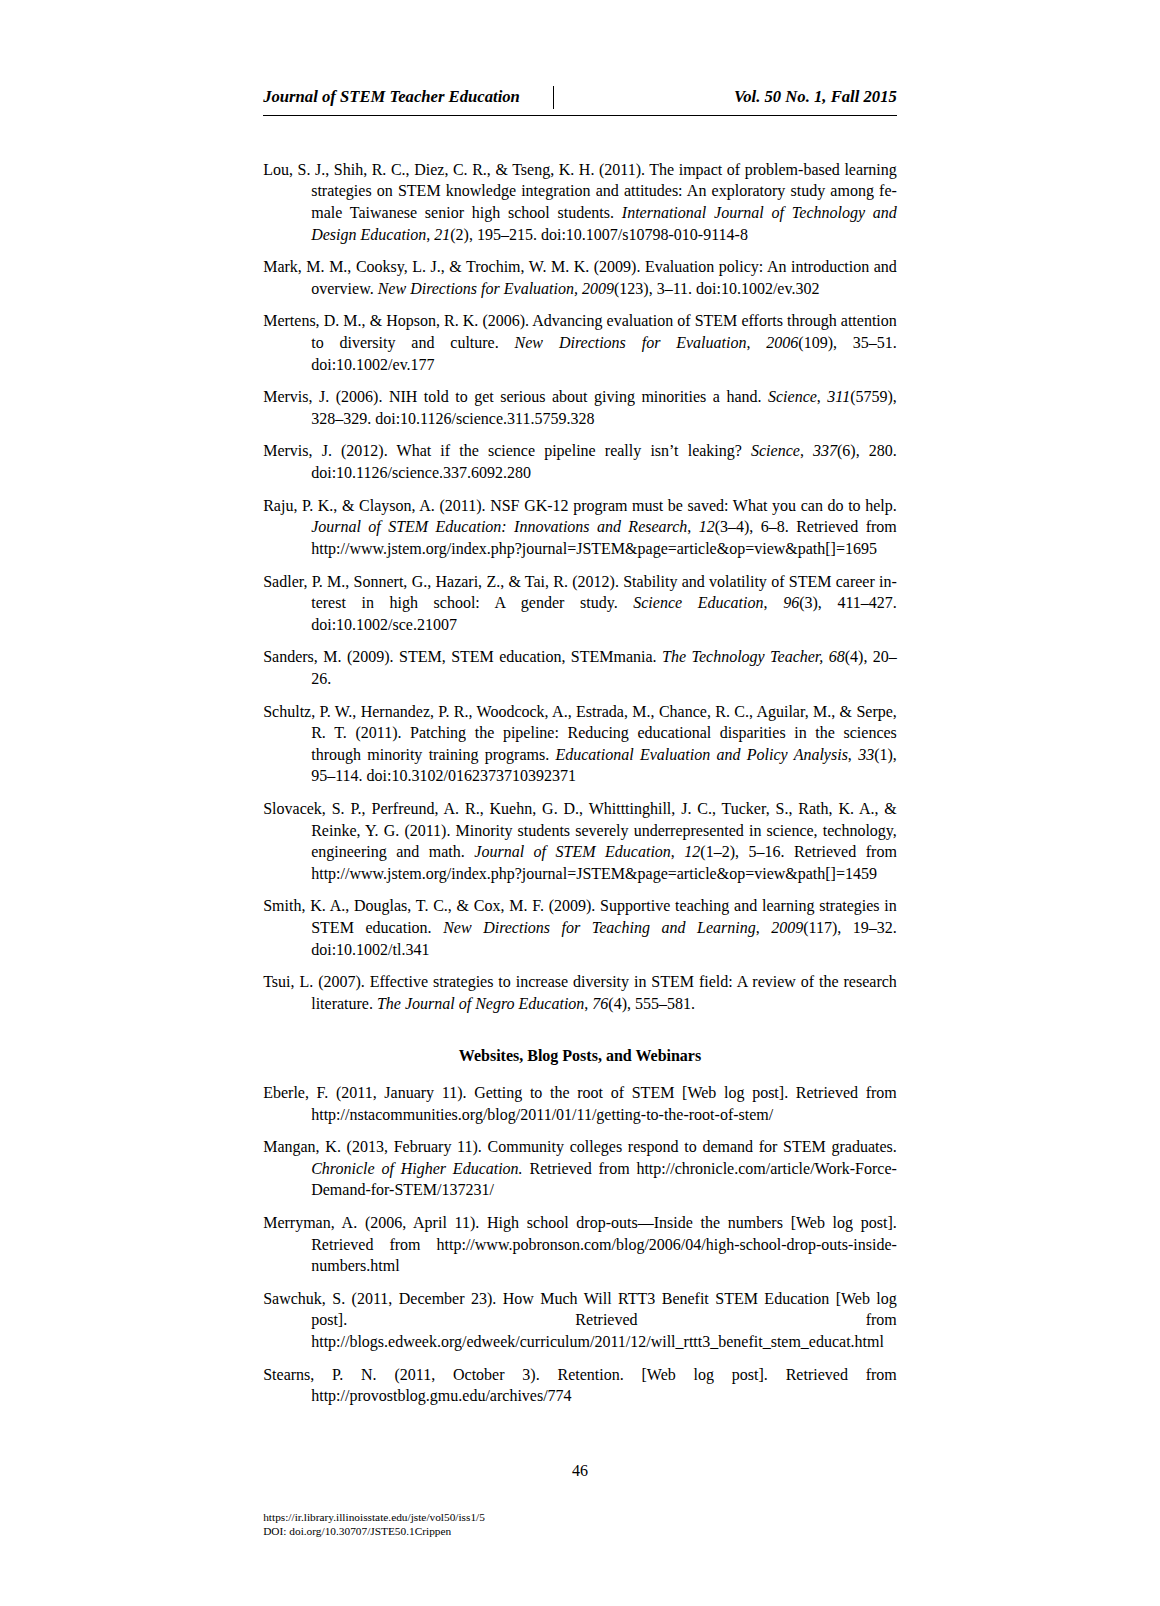Journal of STEM Teacher Education
Vol. 50 No. 1, Fall 2015
Lou, S. J., Shih, R. C., Diez, C. R., & Tseng, K. H. (2011). The impact of problem-based learning strategies on STEM knowledge integration and attitudes: An exploratory study among female Taiwanese senior high school students. International Journal of Technology and Design Education, 21(2), 195–215. doi:10.1007/s10798-010-9114-8
Mark, M. M., Cooksy, L. J., & Trochim, W. M. K. (2009). Evaluation policy: An introduction and overview. New Directions for Evaluation, 2009(123), 3–11. doi:10.1002/ev.302
Mertens, D. M., & Hopson, R. K. (2006). Advancing evaluation of STEM efforts through attention to diversity and culture. New Directions for Evaluation, 2006(109), 35–51. doi:10.1002/ev.177
Mervis, J. (2006). NIH told to get serious about giving minorities a hand. Science, 311(5759), 328–329. doi:10.1126/science.311.5759.328
Mervis, J. (2012). What if the science pipeline really isn’t leaking? Science, 337(6), 280. doi:10.1126/science.337.6092.280
Raju, P. K., & Clayson, A. (2011). NSF GK-12 program must be saved: What you can do to help. Journal of STEM Education: Innovations and Research, 12(3–4), 6–8. Retrieved from http://www.jstem.org/index.php?journal=JSTEM&page=article&op=view&path[]=1695
Sadler, P. M., Sonnert, G., Hazari, Z., & Tai, R. (2012). Stability and volatility of STEM career interest in high school: A gender study. Science Education, 96(3), 411–427. doi:10.1002/sce.21007
Sanders, M. (2009). STEM, STEM education, STEMmania. The Technology Teacher, 68(4), 20–26.
Schultz, P. W., Hernandez, P. R., Woodcock, A., Estrada, M., Chance, R. C., Aguilar, M., & Serpe, R. T. (2011). Patching the pipeline: Reducing educational disparities in the sciences through minority training programs. Educational Evaluation and Policy Analysis, 33(1), 95–114. doi:10.3102/0162373710392371
Slovacek, S. P., Perfreund, A. R., Kuehn, G. D., Whitttinghill, J. C., Tucker, S., Rath, K. A., & Reinke, Y. G. (2011). Minority students severely underrepresented in science, technology, engineering and math. Journal of STEM Education, 12(1–2), 5–16. Retrieved from http://www.jstem.org/index.php?journal=JSTEM&page=article&op=view&path[]=1459
Smith, K. A., Douglas, T. C., & Cox, M. F. (2009). Supportive teaching and learning strategies in STEM education. New Directions for Teaching and Learning, 2009(117), 19–32. doi:10.1002/tl.341
Tsui, L. (2007). Effective strategies to increase diversity in STEM field: A review of the research literature. The Journal of Negro Education, 76(4), 555–581.
Websites, Blog Posts, and Webinars
Eberle, F. (2011, January 11). Getting to the root of STEM [Web log post]. Retrieved from http://nstacommunities.org/blog/2011/01/11/getting-to-the-root-of-stem/
Mangan, K. (2013, February 11). Community colleges respond to demand for STEM graduates. Chronicle of Higher Education. Retrieved from http://chronicle.com/article/Work-Force-Demand-for-STEM/137231/
Merryman, A. (2006, April 11). High school drop-outs—Inside the numbers [Web log post]. Retrieved from http://www.pobronson.com/blog/2006/04/high-school-drop-outs-inside-numbers.html
Sawchuk, S. (2011, December 23). How Much Will RTT3 Benefit STEM Education [Web log post]. Retrieved from http://blogs.edweek.org/edweek/curriculum/2011/12/will_rttt3_benefit_stem_educat.html
Stearns, P. N. (2011, October 3). Retention. [Web log post]. Retrieved from http://provostblog.gmu.edu/archives/774
46
https://ir.library.illinoisstate.edu/jste/vol50/iss1/5
DOI: doi.org/10.30707/JSTE50.1Crippen